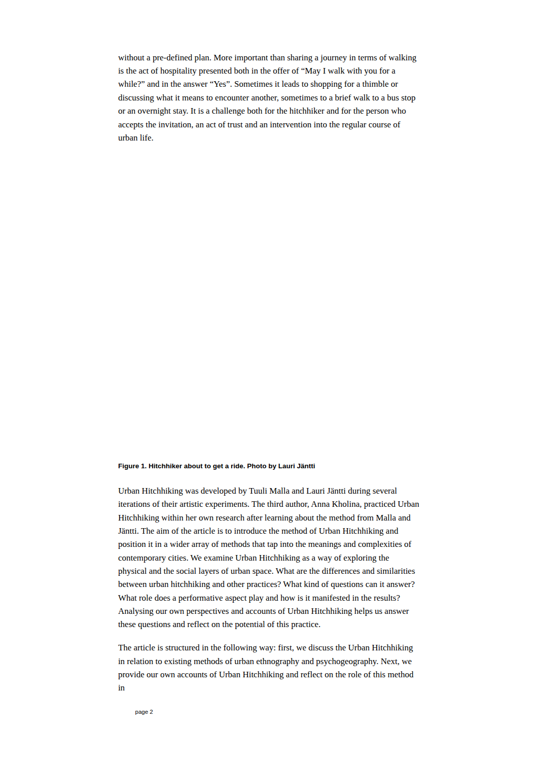without a pre-defined plan. More important than sharing a journey in terms of walking is the act of hospitality presented both in the offer of “May I walk with you for a while?” and in the answer “Yes”. Sometimes it leads to shopping for a thimble or discussing what it means to encounter another, sometimes to a brief walk to a bus stop or an overnight stay. It is a challenge both for the hitchhiker and for the person who accepts the invitation, an act of trust and an intervention into the regular course of urban life.
Figure 1. Hitchhiker about to get a ride. Photo by Lauri Jäntti
Urban Hitchhiking was developed by Tuuli Malla and Lauri Jäntti during several iterations of their artistic experiments. The third author, Anna Kholina, practiced Urban Hitchhiking within her own research after learning about the method from Malla and Jäntti. The aim of the article is to introduce the method of Urban Hitchhiking and position it in a wider array of methods that tap into the meanings and complexities of contemporary cities. We examine Urban Hitchhiking as a way of exploring the physical and the social layers of urban space. What are the differences and similarities between urban hitchhiking and other practices? What kind of questions can it answer? What role does a performative aspect play and how is it manifested in the results? Analysing our own perspectives and accounts of Urban Hitchhiking helps us answer these questions and reflect on the potential of this practice.
The article is structured in the following way: first, we discuss the Urban Hitchhiking in relation to existing methods of urban ethnography and psychogeography. Next, we provide our own accounts of Urban Hitchhiking and reflect on the role of this method in
page 2